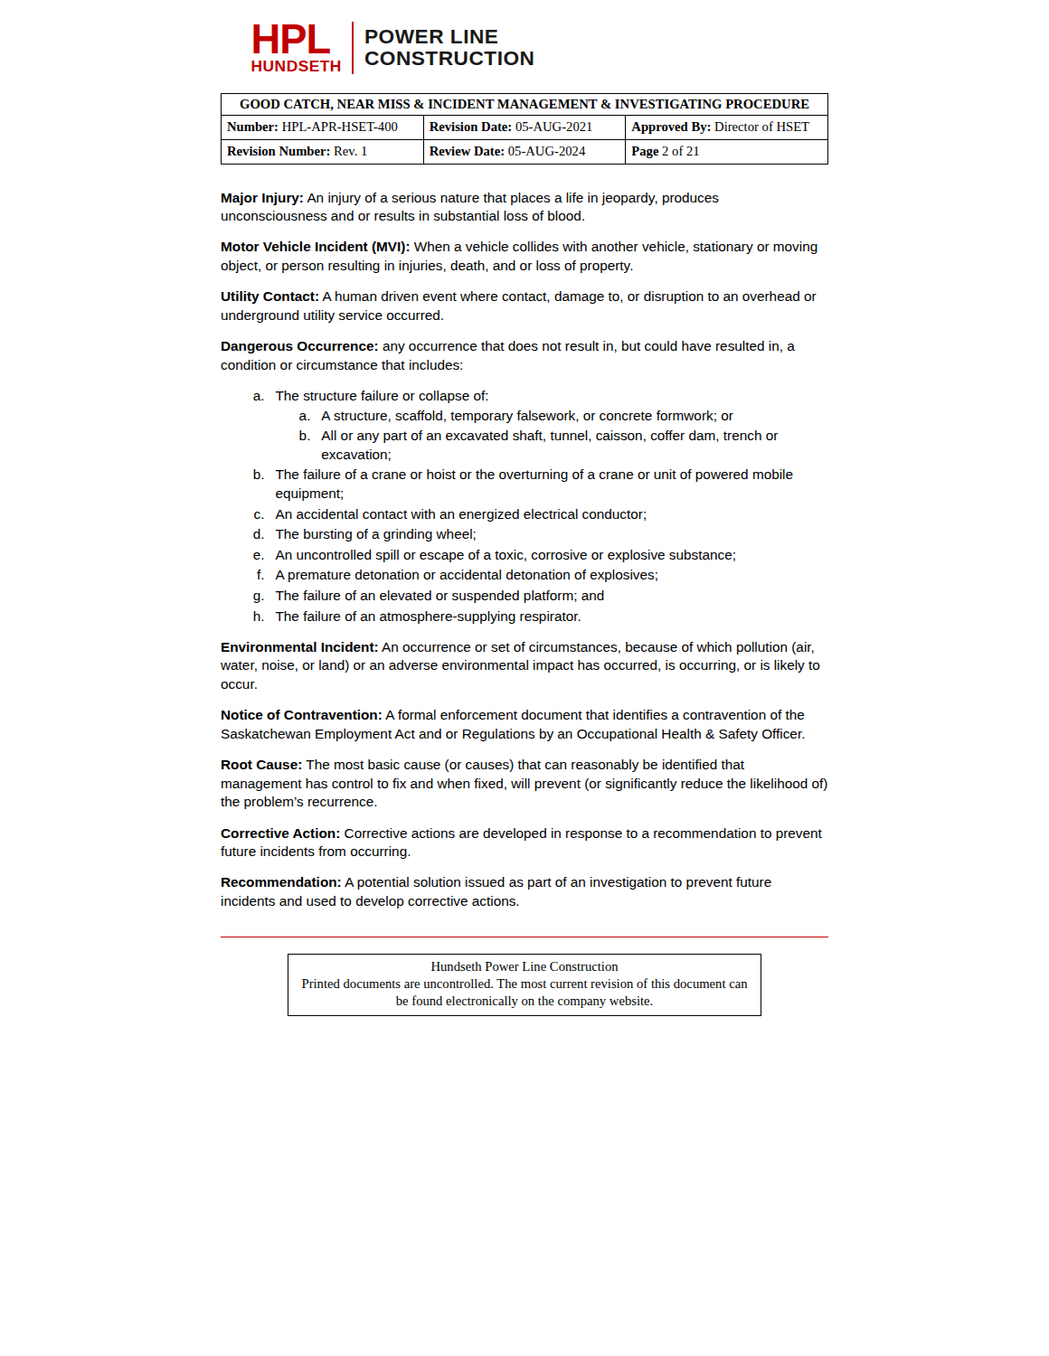HPL
HUNDSETH
POWER LINE
CONSTRUCTION
| GOOD CATCH, NEAR MISS & INCIDENT MANAGEMENT & INVESTIGATING PROCEDURE |
| Number: HPL-APR-HSET-400 | Revision Date: 05-AUG-2021 | Approved By: Director of HSET |
| Revision Number: Rev. 1 | Review Date: 05-AUG-2024 | Page 2 of 21 |
Major Injury: An injury of a serious nature that places a life in jeopardy, produces unconsciousness and or results in substantial loss of blood.
Motor Vehicle Incident (MVI): When a vehicle collides with another vehicle, stationary or moving object, or person resulting in injuries, death, and or loss of property.
Utility Contact: A human driven event where contact, damage to, or disruption to an overhead or underground utility service occurred.
Dangerous Occurrence: any occurrence that does not result in, but could have resulted in, a condition or circumstance that includes:
The structure failure or collapse of:
A structure, scaffold, temporary falsework, or concrete formwork; or
All or any part of an excavated shaft, tunnel, caisson, coffer dam, trench or excavation;
The failure of a crane or hoist or the overturning of a crane or unit of powered mobile equipment;
An accidental contact with an energized electrical conductor;
The bursting of a grinding wheel;
An uncontrolled spill or escape of a toxic, corrosive or explosive substance;
A premature detonation or accidental detonation of explosives;
The failure of an elevated or suspended platform; and
The failure of an atmosphere-supplying respirator.
Environmental Incident: An occurrence or set of circumstances, because of which pollution (air, water, noise, or land) or an adverse environmental impact has occurred, is occurring, or is likely to occur.
Notice of Contravention: A formal enforcement document that identifies a contravention of the Saskatchewan Employment Act and or Regulations by an Occupational Health & Safety Officer.
Root Cause: The most basic cause (or causes) that can reasonably be identified that management has control to fix and when fixed, will prevent (or significantly reduce the likelihood of) the problem’s recurrence.
Corrective Action: Corrective actions are developed in response to a recommendation to prevent future incidents from occurring.
Recommendation: A potential solution issued as part of an investigation to prevent future incidents and used to develop corrective actions.
| Hundseth Power Line Construction Printed documents are uncontrolled. The most current revision of this document can be found electronically on the company website. |